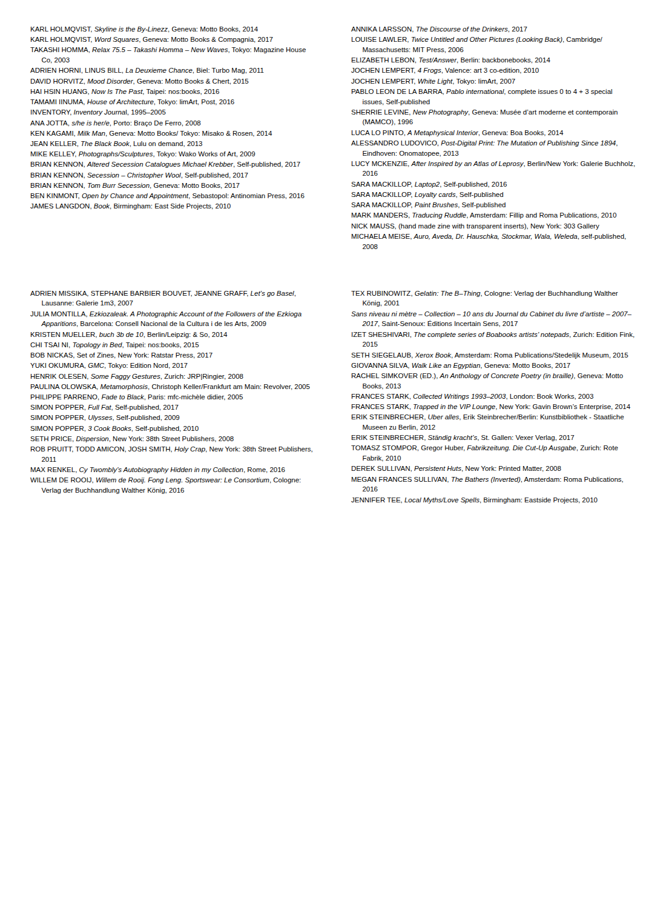KARL HOLMQVIST, Skyline is the By-Linezz, Geneva: Motto Books, 2014
KARL HOLMQVIST, Word Squares, Geneva: Motto Books & Compagnia, 2017
TAKASHI HOMMA, Relax 75.5 – Takashi Homma – New Waves, Tokyo: Magazine House Co, 2003
ADRIEN HORNI, LINUS BILL, La Deuxieme Chance, Biel: Turbo Mag, 2011
DAVID HORVITZ, Mood Disorder, Geneva: Motto Books & Chert, 2015
HAI HSIN HUANG, Now Is The Past, Taipei: nos:books, 2016
TAMAMI IINUMA, House of Architecture, Tokyo: limArt, Post, 2016
INVENTORY, Inventory Journal, 1995–2005
ANA JOTTA, s/he is her/e, Porto: Braço De Ferro, 2008
KEN KAGAMI, Milk Man, Geneva: Motto Books/ Tokyo: Misako & Rosen, 2014
JEAN KELLER, The Black Book, Lulu on demand, 2013
MIKE KELLEY, Photographs/Sculptures, Tokyo: Wako Works of Art, 2009
BRIAN KENNON, Altered Secession Catalogues Michael Krebber, Self-published, 2017
BRIAN KENNON, Secession – Christopher Wool, Self-published, 2017
BRIAN KENNON, Tom Burr Secession, Geneva: Motto Books, 2017
BEN KINMONT, Open by Chance and Appointment, Sebastopol: Antinomian Press, 2016
JAMES LANGDON, Book, Birmingham: East Side Projects, 2010
ANNIKA LARSSON, The Discourse of the Drinkers, 2017
LOUISE LAWLER, Twice Untitled and Other Pictures (Looking Back), Cambridge/ Massachusetts: MIT Press, 2006
ELIZABETH LEBON, Test/Answer, Berlin: backbonebooks, 2014
JOCHEN LEMPERT, 4 Frogs, Valence: art 3 co-edition, 2010
JOCHEN LEMPERT, White Light, Tokyo: limArt, 2007
PABLO LEON DE LA BARRA, Pablo international, complete issues 0 to 4 + 3 special issues, Self-published
SHERRIE LEVINE, New Photography, Geneva: Musée d’art moderne et contemporain (MAMCO), 1996
LUCA LO PINTO, A Metaphysical Interior, Geneva: Boa Books, 2014
ALESSANDRO LUDOVICO, Post-Digital Print: The Mutation of Publishing Since 1894, Eindhoven: Onomatopee, 2013
LUCY MCKENZIE, After Inspired by an Atlas of Leprosy, Berlin/New York: Galerie Buchholz, 2016
SARA MACKILLOP, Laptop2, Self-published, 2016
SARA MACKILLOP, Loyalty cards, Self-published
SARA MACKILLOP, Paint Brushes, Self-published
MARK MANDERS, Traducing Ruddle, Amsterdam: Fillip and Roma Publications, 2010
NICK MAUSS, (hand made zine with transparent inserts), New York: 303 Gallery
MICHAELA MEISE, Auro, Aveda, Dr. Hauschka, Stockmar, Wala, Weleda, self-published, 2008
ADRIEN MISSIKA, STEPHANE BARBIER BOUVET, JEANNE GRAFF, Let’s go Basel, Lausanne: Galerie 1m3, 2007
JULIA MONTILLA, Ezkiozaleak. A Photographic Account of the Followers of the Ezkioga Apparitions, Barcelona: Consell Nacional de la Cultura i de les Arts, 2009
KRISTEN MUELLER, buch 3b de 10, Berlin/Leipzig: & So, 2014
CHI TSAI NI, Topology in Bed, Taipei: nos:books, 2015
BOB NICKAS, Set of Zines, New York: Ratstar Press, 2017
YUKI OKUMURA, GMC, Tokyo: Edition Nord, 2017
HENRIK OLESEN, Some Faggy Gestures, Zurich: JRP|Ringier, 2008
PAULINA OLOWSKA, Metamorphosis, Christoph Keller/Frankfurt am Main: Revolver, 2005
PHILIPPE PARRENO, Fade to Black, Paris: mfc-michèle didier, 2005
SIMON POPPER, Full Fat, Self-published, 2017
SIMON POPPER, Ulysses, Self-published, 2009
SIMON POPPER, 3 Cook Books, Self-published, 2010
SETH PRICE, Dispersion, New York: 38th Street Publishers, 2008
ROB PRUITT, TODD AMICON, JOSH SMITH, Holy Crap, New York: 38th Street Publishers, 2011
MAX RENKEL, Cy Twombly’s Autobiography Hidden in my Collection, Rome, 2016
WILLEM DE ROOIJ, Willem de Rooij. Fong Leng. Sportswear: Le Consortium, Cologne: Verlag der Buchhandlung Walther König, 2016
TEX RUBINOWITZ, Gelatin: The B–Thing, Cologne: Verlag der Buchhandlung Walther König, 2001
Sans niveau ni mètre – Collection – 10 ans du Journal du Cabinet du livre d’artiste – 2007–2017, Saint-Senoux: Éditions Incertain Sens, 2017
IZET SHESHIVARI, The complete series of Boabooks artists’ notepads, Zurich: Edition Fink, 2015
SETH SIEGELAUB, Xerox Book, Amsterdam: Roma Publications/Stedelijk Museum, 2015
GIOVANNA SILVA, Walk Like an Egyptian, Geneva: Motto Books, 2017
RACHEL SIMKOVER (ED.), An Anthology of Concrete Poetry (in braille), Geneva: Motto Books, 2013
FRANCES STARK, Collected Writings 1993–2003, London: Book Works, 2003
FRANCES STARK, Trapped in the VIP Lounge, New York: Gavin Brown’s Enterprise, 2014
ERIK STEINBRECHER, Uber alles, Erik Steinbrecher/Berlin: Kunstbibliothek - Staatliche Museen zu Berlin, 2012
ERIK STEINBRECHER, Ständig kracht’s, St. Gallen: Vexer Verlag, 2017
TOMASZ STOMPOR, Gregor Huber, Fabrikzeitung. Die Cut-Up Ausgabe, Zurich: Rote Fabrik, 2010
DEREK SULLIVAN, Persistent Huts, New York: Printed Matter, 2008
MEGAN FRANCES SULLIVAN, The Bathers (Inverted), Amsterdam: Roma Publications, 2016
JENNIFER TEE, Local Myths/Love Spells, Birmingham: Eastside Projects, 2010